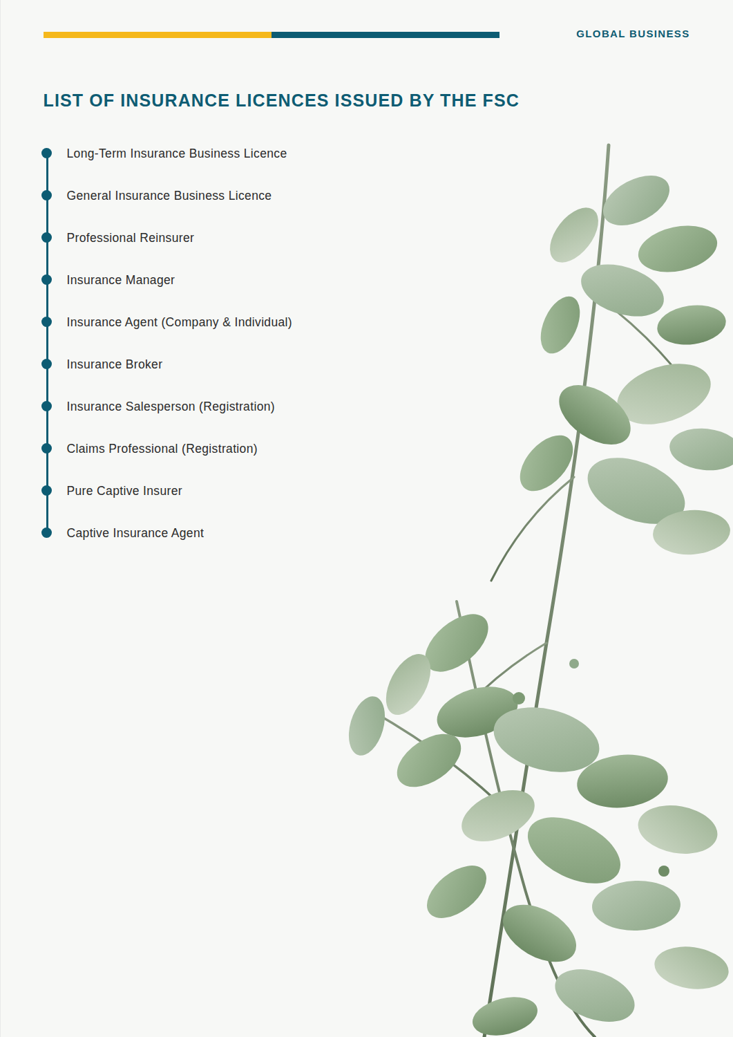Global Business
List of Insurance Licences Issued by the FSC
Long-Term Insurance Business Licence
General Insurance Business Licence
Professional Reinsurer
Insurance Manager
Insurance Agent (Company & Individual)
Insurance Broker
Insurance Salesperson (Registration)
Claims Professional (Registration)
Pure Captive Insurer
Captive Insurance Agent